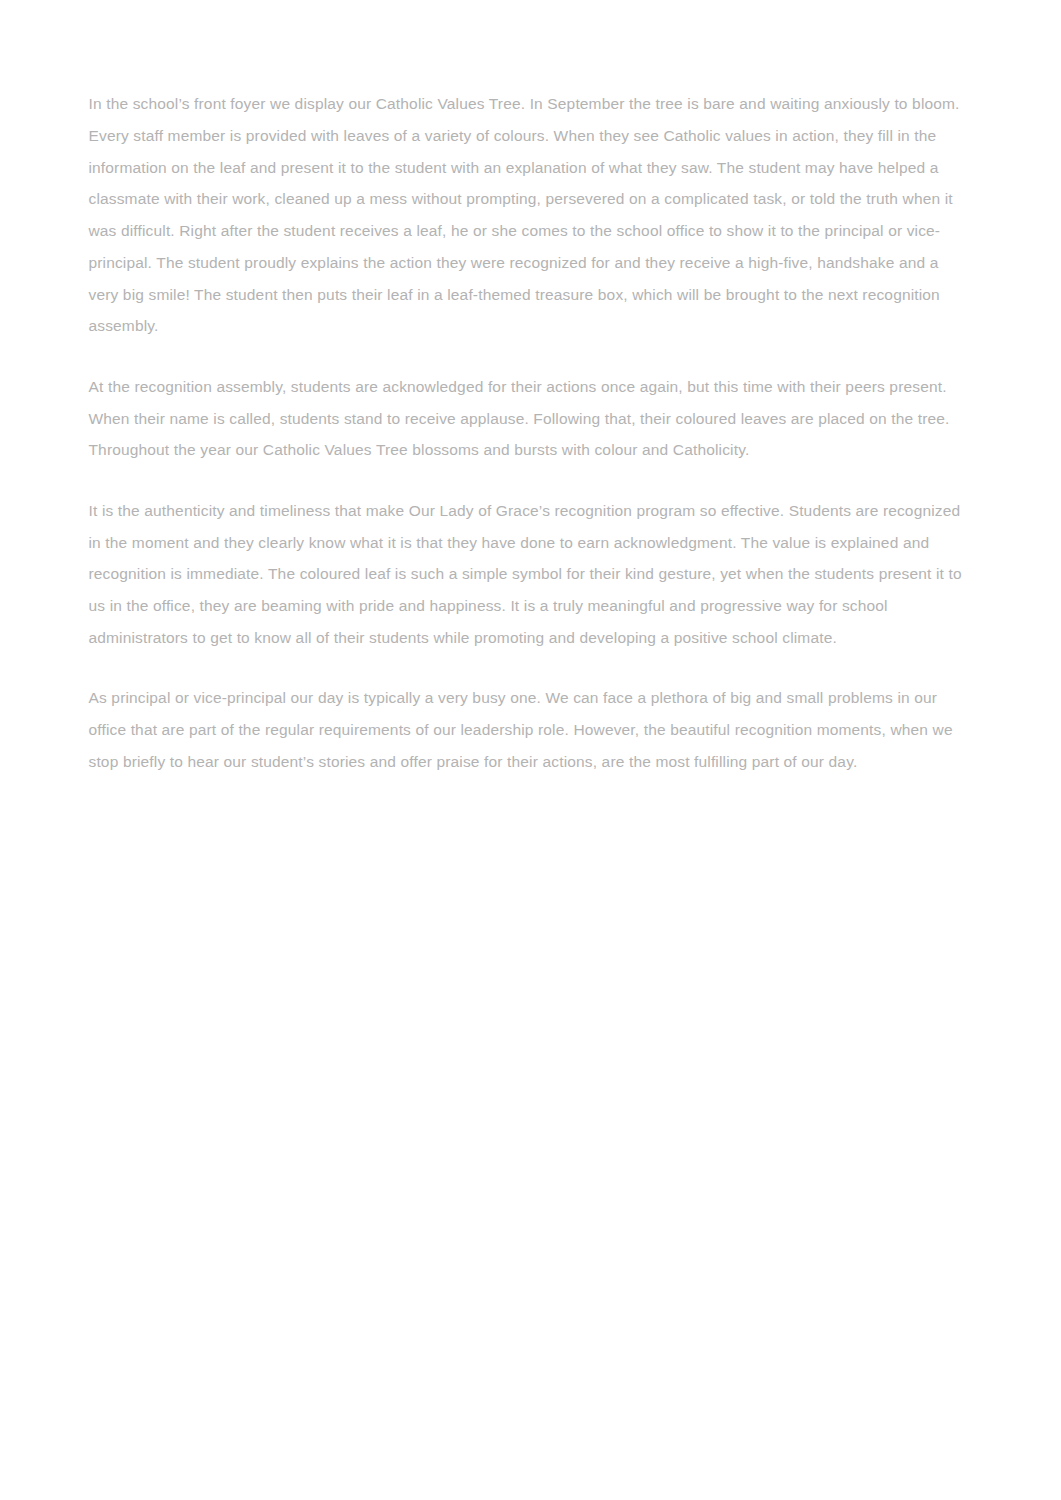In the school’s front foyer we display our Catholic Values Tree. In September the tree is bare and waiting anxiously to bloom. Every staff member is provided with leaves of a variety of colours. When they see Catholic values in action, they fill in the information on the leaf and present it to the student with an explanation of what they saw. The student may have helped a classmate with their work, cleaned up a mess without prompting, persevered on a complicated task, or told the truth when it was difficult. Right after the student receives a leaf, he or she comes to the school office to show it to the principal or vice-principal. The student proudly explains the action they were recognized for and they receive a high-five, handshake and a very big smile! The student then puts their leaf in a leaf-themed treasure box, which will be brought to the next recognition assembly.
At the recognition assembly, students are acknowledged for their actions once again, but this time with their peers present. When their name is called, students stand to receive applause. Following that, their coloured leaves are placed on the tree. Throughout the year our Catholic Values Tree blossoms and bursts with colour and Catholicity.
It is the authenticity and timeliness that make Our Lady of Grace’s recognition program so effective. Students are recognized in the moment and they clearly know what it is that they have done to earn acknowledgment. The value is explained and recognition is immediate. The coloured leaf is such a simple symbol for their kind gesture, yet when the students present it to us in the office, they are beaming with pride and happiness. It is a truly meaningful and progressive way for school administrators to get to know all of their students while promoting and developing a positive school climate.
As principal or vice-principal our day is typically a very busy one. We can face a plethora of big and small problems in our office that are part of the regular requirements of our leadership role. However, the beautiful recognition moments, when we stop briefly to hear our student’s stories and offer praise for their actions, are the most fulfilling part of our day.